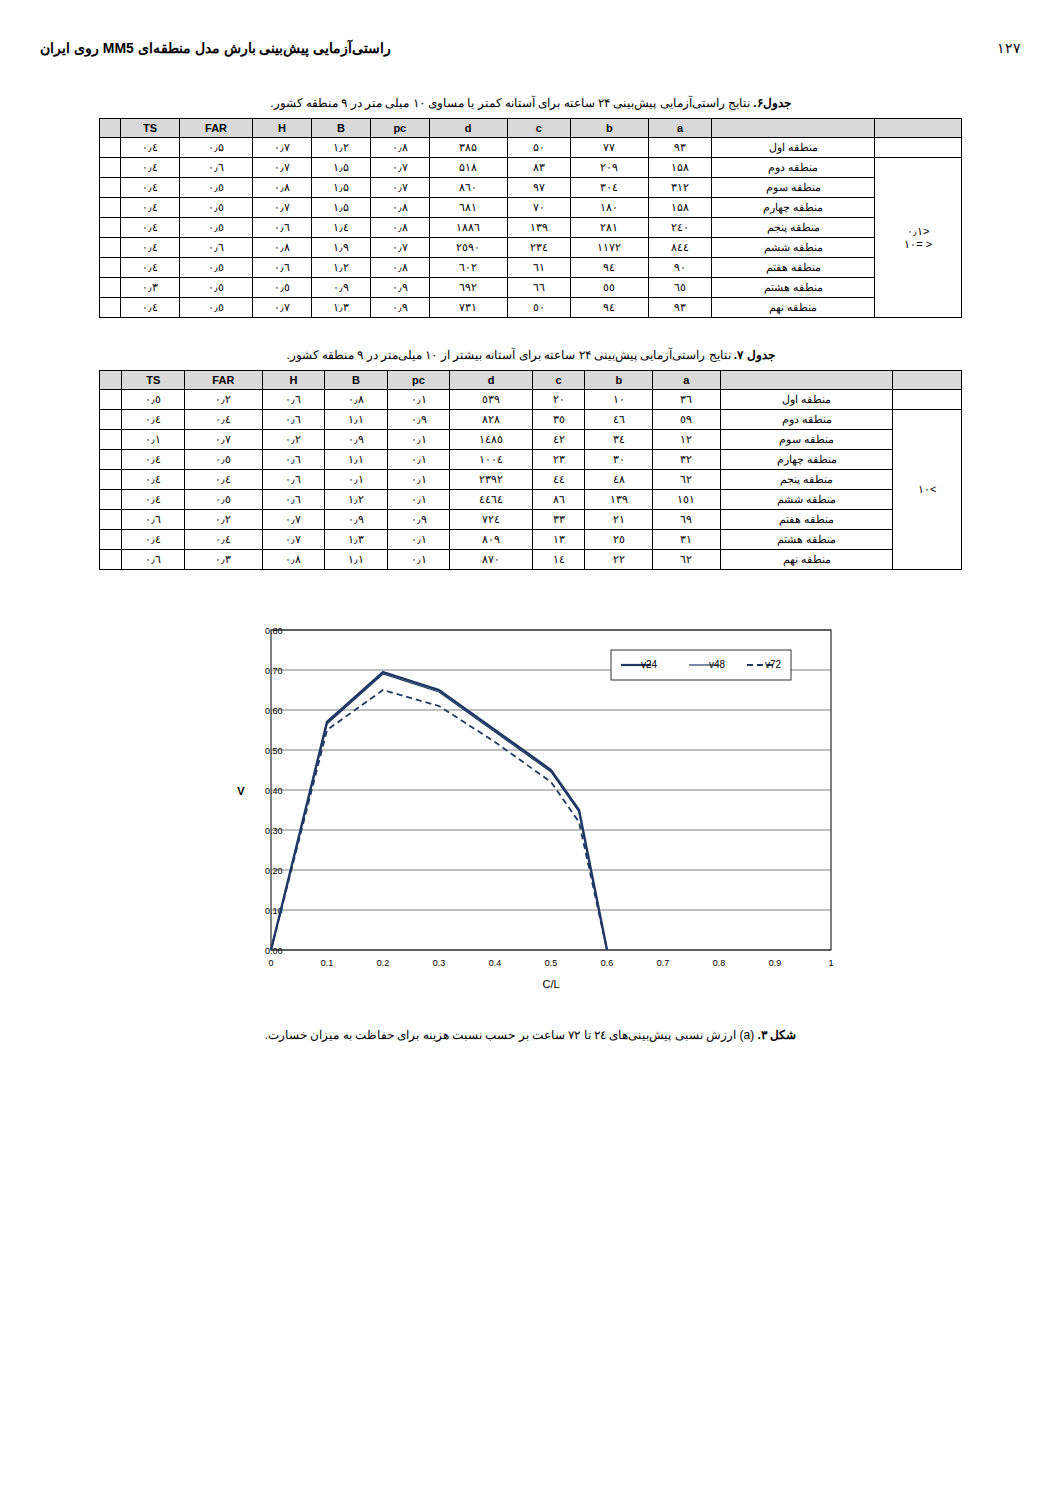۱۲۷
راستی‌آزمایی پیش‌بینی بارش مدل منطقه‌ای MM5 روی ایران
جدول۶. نتایج راستی‌آزمایی پیش‌بینی ۲۴ ساعته برای آستانه کمتر یا مساوی ۱۰ میلی متر در ۹ منطقه کشور.
| | | a | b | c | d | pc | B | H | FAR | TS | |
| --- | --- | --- | --- | --- | --- | --- | --- | --- | --- | --- | --- |
| | منطقه اول | ۹۳ | ۷۷ | ۵۰ | ۳۸۵ | ۰٫۸ | ۱٫۲ | ۰٫۷ | ۰٫۵ | ۰٫٤ | |
| <۰٫۱ < =۱۰ | منطقه دوم | ۱۵۸ | ۲۰۹ | ۸۳ | ۵۱۸ | ۰٫۷ | ۱٫۵ | ۰٫۷ | ۰٫٦ | ۰٫٤ | |
| منطقه سوم | ۳۱۲ | ۳۰٤ | ۹۷ | ۸٦۰ | ۰٫۷ | ۱٫۵ | ۰٫۸ | ۰٫٥ | ۰٫٤ | |
| منطقه چهارم | ۱۵۸ | ۱۸۰ | ۷۰ | ٦۸۱ | ۰٫۸ | ۱٫۵ | ۰٫۷ | ۰٫٥ | ۰٫٤ | |
| منطقه پنجم | ۲٤۰ | ۲۸۱ | ۱۳۹ | ۱۸۸٦ | ۰٫۸ | ۱٫٤ | ۰٫٦ | ۰٫٥ | ۰٫٤ | |
| منطقه ششم | ۸٤٤ | ۱۱۷۲ | ۲۳٤ | ۲٥۹۰ | ۰٫۷ | ۱٫۹ | ۰٫۸ | ۰٫٦ | ۰٫٤ | |
| منطقه هفتم | ۹۰ | ۹٤ | ٦۱ | ٦۰۲ | ۰٫۸ | ۱٫۲ | ۰٫٦ | ۰٫٥ | ۰٫٤ | |
| منطقه هشتم | ٦٥ | ٥٥ | ٦٦ | ٦۹۲ | ۰٫۹ | ۰٫۹ | ۰٫٥ | ۰٫٥ | ۰٫۳ | |
| منطقه نهم | ۹۳ | ۹٤ | ٥۰ | ۷۳۱ | ۰٫۹ | ۱٫۳ | ۰٫۷ | ۰٫٥ | ۰٫٤ | |
جدول ۷. نتایج راستی‌آزمایی پیش‌بینی ۲۴ ساعته برای آستانه بیشتر از ۱۰ میلی‌متر در ۹ منطقه کشور.
| | | a | b | c | d | pc | B | H | FAR | TS | |
| --- | --- | --- | --- | --- | --- | --- | --- | --- | --- | --- | --- |
| | منطقه اول | ۳٦ | ۱۰ | ۲۰ | ٥۳۹ | ۰٫۱ | ۰٫۸ | ۰٫٦ | ۰٫۲ | ۰٫٥ | |
| >۱۰ | منطقه دوم | ٥۹ | ٤٦ | ۳٥ | ۸۲۸ | ۰٫۹ | ۱٫۱ | ۰٫٦ | ۰٫٤ | ۰٫٤ | |
| منطقه سوم | ۱۲ | ۳٤ | ٤۲ | ۱٤۸٥ | ۰٫۱ | ۰٫۹ | ۰٫۲ | ۰٫۷ | ۰٫۱ | |
| منطقه چهارم | ۳۲ | ۳۰ | ۲۳ | ۱۰۰٤ | ۰٫۱ | ۱٫۱ | ۰٫٦ | ۰٫٥ | ۰٫٤ | |
| منطقه پنجم | ٦۲ | ٤۸ | ٤٤ | ۲۳۹۲ | ۰٫۱ | ۰٫۱ | ۰٫٦ | ۰٫٤ | ۰٫٤ | |
| منطقه ششم | ۱٥۱ | ۱۳۹ | ۸٦ | ٤٤٦٤ | ۰٫۱ | ۱٫۲ | ۰٫٦ | ۰٫٥ | ۰٫٤ | |
| منطقه هفتم | ٦۹ | ۲۱ | ۳۳ | ۷۲٤ | ۰٫۹ | ۰٫۹ | ۰٫۷ | ۰٫۲ | ۰٫٦ | |
| منطقه هشتم | ۳۱ | ۲٥ | ۱۳ | ۸۰۹ | ۰٫۱ | ۱٫۳ | ۰٫۷ | ۰٫٤ | ۰٫٤ | |
| منطقه نهم | ٦۲ | ۲۲ | ۱٤ | ۸۷۰ | ۰٫۱ | ۱٫۱ | ۰٫۸ | ۰٫۳ | ۰٫٦ | |
0.00 0.10 0.20 0.30 0.40 0.50 0.60 0.70 0.80 0 0.1 0.2 0.3 0.4 0.5 0.6 0.7 0.8 0.9 1 C/L V v24 v48 v72
شکل ۳. (a) ارزش نسبی پیش‌بینی‌های ۲٤ تا ۷۲ ساعت بر حسب نسبت هزینه برای حفاظت به میزان خسارت.